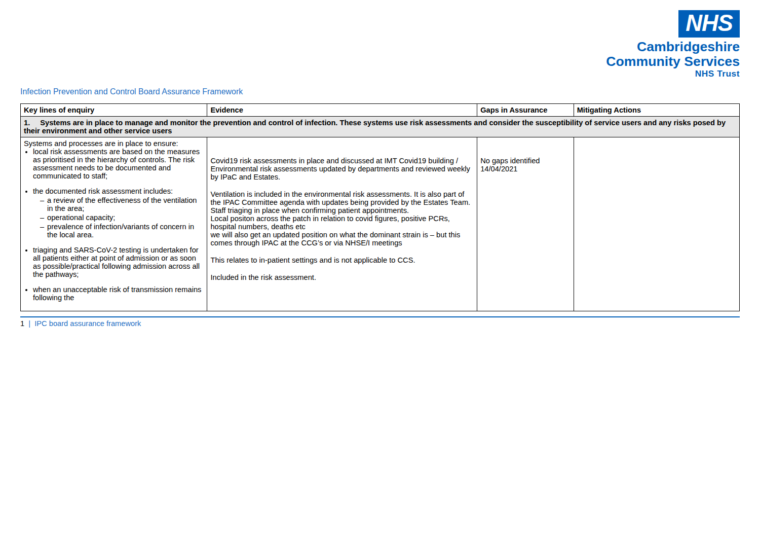NHS
Cambridgeshire
Community Services
NHS Trust
Infection Prevention and Control Board Assurance Framework
| 1. Systems are in place to manage and monitor the prevention and control of infection. These systems use risk assessments and consider the susceptibility of service users and any risks posed by their environment and other service users |
| Key lines of enquiry | Evidence | Gaps in Assurance | Mitigating Actions |
| Systems and processes are in place to ensure: local risk assessments are based on the measures as prioritised in the hierarchy of controls. The risk assessment needs to be documented and communicated to staff; the documented risk assessment includes: a review of the effectiveness of the ventilation in the area; operational capacity; prevalence of infection/variants of concern in the local area. triaging and SARS-CoV-2 testing is undertaken for all patients either at point of admission or as soon as possible/practical following admission across all the pathways; when an unacceptable risk of transmission remains following the | Covid19 risk assessments in place and discussed at IMT Covid19 building / Environmental risk assessments updated by departments and reviewed weekly by IPaC and Estates. Ventilation is included in the environmental risk assessments. It is also part of the IPAC Committee agenda with updates being provided by the Estates Team. Staff triaging in place when confirming patient appointments. Local positon across the patch in relation to covid figures, positive PCRs, hospital numbers, deaths etc we will also get an updated position on what the dominant strain is – but this comes through IPAC at the CCG’s or via NHSE/I meetings This relates to in-patient settings and is not applicable to CCS. Included in the risk assessment. | No gaps identified 14/04/2021 | |
1 | IPC board assurance framework